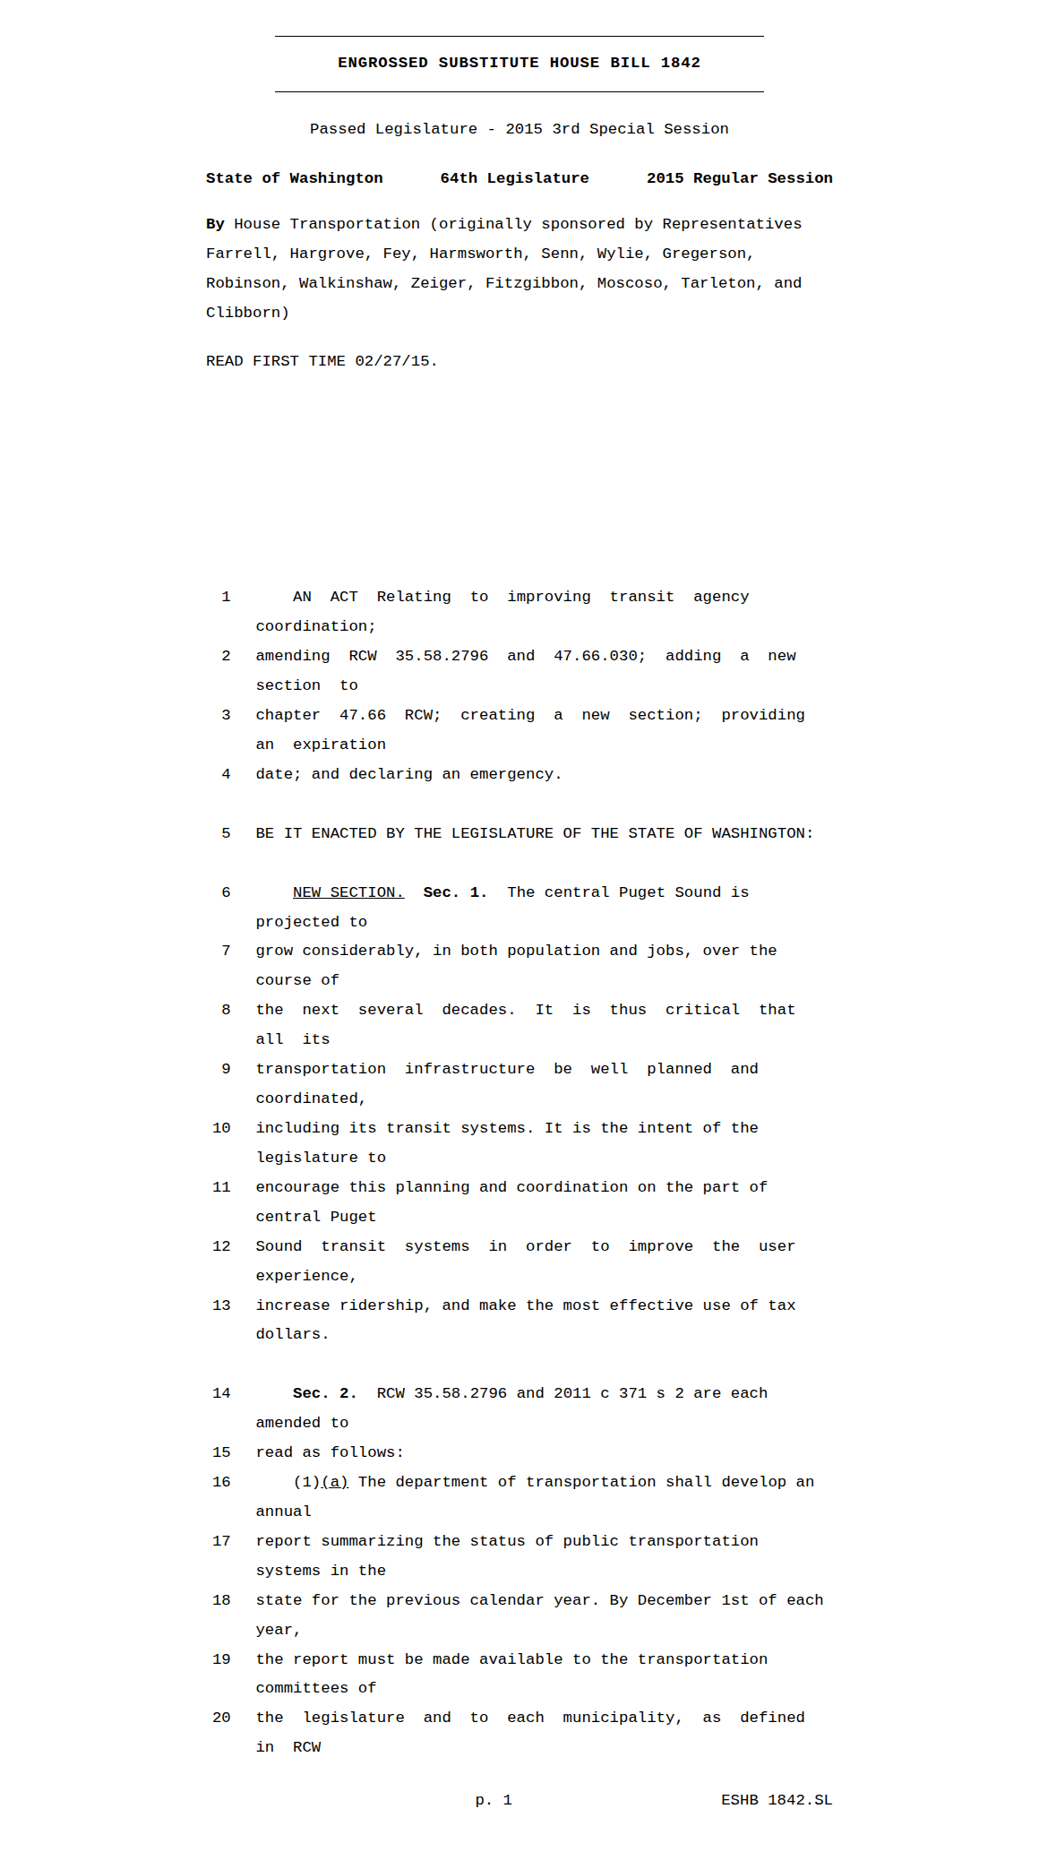ENGROSSED SUBSTITUTE HOUSE BILL 1842
Passed Legislature - 2015 3rd Special Session
State of Washington 64th Legislature 2015 Regular Session
By House Transportation (originally sponsored by Representatives Farrell, Hargrove, Fey, Harmsworth, Senn, Wylie, Gregerson, Robinson, Walkinshaw, Zeiger, Fitzgibbon, Moscoso, Tarleton, and Clibborn)
READ FIRST TIME 02/27/15.
1 AN ACT Relating to improving transit agency coordination;
2 amending RCW 35.58.2796 and 47.66.030; adding a new section to
3 chapter 47.66 RCW; creating a new section; providing an expiration
4 date; and declaring an emergency.
5 BE IT ENACTED BY THE LEGISLATURE OF THE STATE OF WASHINGTON:
6 NEW SECTION. Sec. 1. The central Puget Sound is projected to
7 grow considerably, in both population and jobs, over the course of
8 the next several decades. It is thus critical that all its
9 transportation infrastructure be well planned and coordinated,
10 including its transit systems. It is the intent of the legislature to
11 encourage this planning and coordination on the part of central Puget
12 Sound transit systems in order to improve the user experience,
13 increase ridership, and make the most effective use of tax dollars.
14 Sec. 2. RCW 35.58.2796 and 2011 c 371 s 2 are each amended to
15 read as follows:
16 (1)(a) The department of transportation shall develop an annual
17 report summarizing the status of public transportation systems in the
18 state for the previous calendar year. By December 1st of each year,
19 the report must be made available to the transportation committees of
20 the legislature and to each municipality, as defined in RCW
p. 1 ESHB 1842.SL